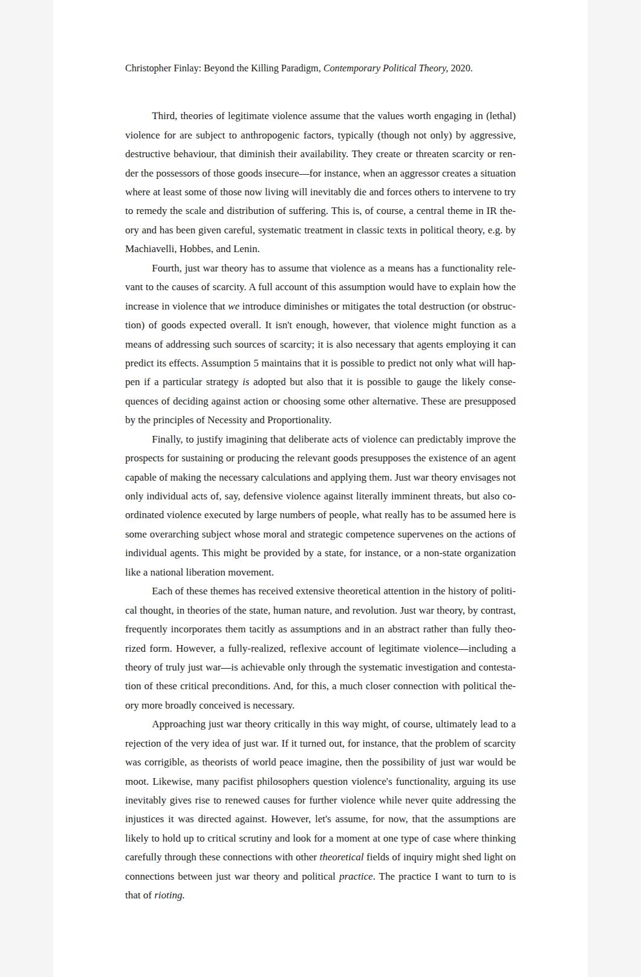Christopher Finlay: Beyond the Killing Paradigm, Contemporary Political Theory, 2020.
Third, theories of legitimate violence assume that the values worth engaging in (lethal) violence for are subject to anthropogenic factors, typically (though not only) by aggressive, destructive behaviour, that diminish their availability. They create or threaten scarcity or render the possessors of those goods insecure—for instance, when an aggressor creates a situation where at least some of those now living will inevitably die and forces others to intervene to try to remedy the scale and distribution of suffering. This is, of course, a central theme in IR theory and has been given careful, systematic treatment in classic texts in political theory, e.g. by Machiavelli, Hobbes, and Lenin.
Fourth, just war theory has to assume that violence as a means has a functionality relevant to the causes of scarcity. A full account of this assumption would have to explain how the increase in violence that we introduce diminishes or mitigates the total destruction (or obstruction) of goods expected overall. It isn't enough, however, that violence might function as a means of addressing such sources of scarcity; it is also necessary that agents employing it can predict its effects. Assumption 5 maintains that it is possible to predict not only what will happen if a particular strategy is adopted but also that it is possible to gauge the likely consequences of deciding against action or choosing some other alternative. These are presupposed by the principles of Necessity and Proportionality.
Finally, to justify imagining that deliberate acts of violence can predictably improve the prospects for sustaining or producing the relevant goods presupposes the existence of an agent capable of making the necessary calculations and applying them. Just war theory envisages not only individual acts of, say, defensive violence against literally imminent threats, but also coordinated violence executed by large numbers of people, what really has to be assumed here is some overarching subject whose moral and strategic competence supervenes on the actions of individual agents. This might be provided by a state, for instance, or a non-state organization like a national liberation movement.
Each of these themes has received extensive theoretical attention in the history of political thought, in theories of the state, human nature, and revolution. Just war theory, by contrast, frequently incorporates them tacitly as assumptions and in an abstract rather than fully theorized form. However, a fully-realized, reflexive account of legitimate violence—including a theory of truly just war—is achievable only through the systematic investigation and contestation of these critical preconditions. And, for this, a much closer connection with political theory more broadly conceived is necessary.
Approaching just war theory critically in this way might, of course, ultimately lead to a rejection of the very idea of just war. If it turned out, for instance, that the problem of scarcity was corrigible, as theorists of world peace imagine, then the possibility of just war would be moot. Likewise, many pacifist philosophers question violence's functionality, arguing its use inevitably gives rise to renewed causes for further violence while never quite addressing the injustices it was directed against. However, let's assume, for now, that the assumptions are likely to hold up to critical scrutiny and look for a moment at one type of case where thinking carefully through these connections with other theoretical fields of inquiry might shed light on connections between just war theory and political practice. The practice I want to turn to is that of rioting.